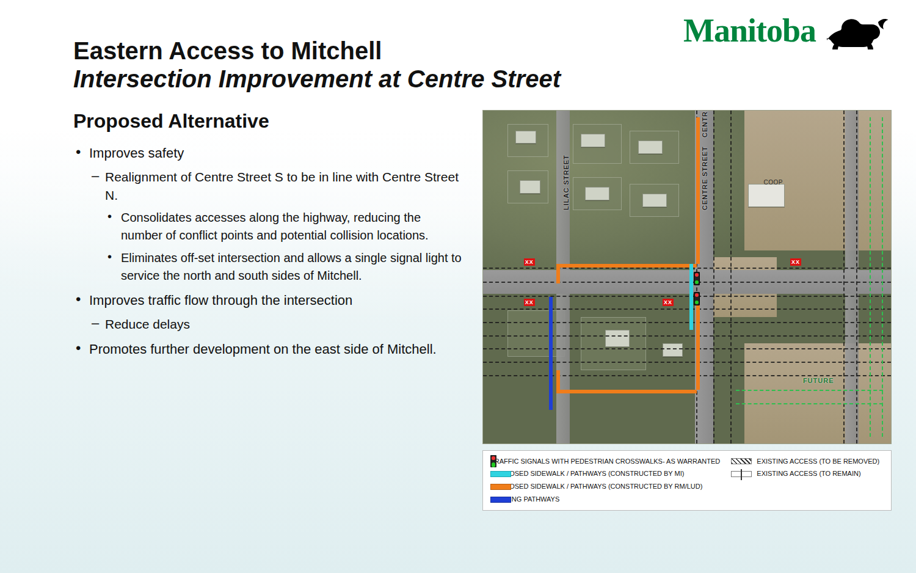Manitoba
Eastern Access to Mitchell Intersection Improvement at Centre Street
Proposed Alternative
Improves safety
Realignment of Centre Street S to be in line with Centre Street N.
Consolidates accesses along the highway, reducing the number of conflict points and potential collision locations.
Eliminates off-set intersection and allows a single signal light to service the north and south sides of Mitchell.
Improves traffic flow through the intersection
Reduce delays
Promotes further development on the east side of Mitchell.
COOP
FUTURE
XX
XX
XX
XX
LILAC STREET
CENTRE STREET
CENTRE STREET
TRAFFIC SIGNALS WITH PEDESTRIAN CROSSWALKS- AS WARRANTED
EXISTING ACCESS (TO BE REMOVED)
PROPOSED SIDEWALK / PATHWAYS (CONSTRUCTED BY MI)
EXISTING ACCESS (TO REMAIN)
PROPOSED SIDEWALK / PATHWAYS (CONSTRUCTED BY RM/LUD)
EXISTING PATHWAYS